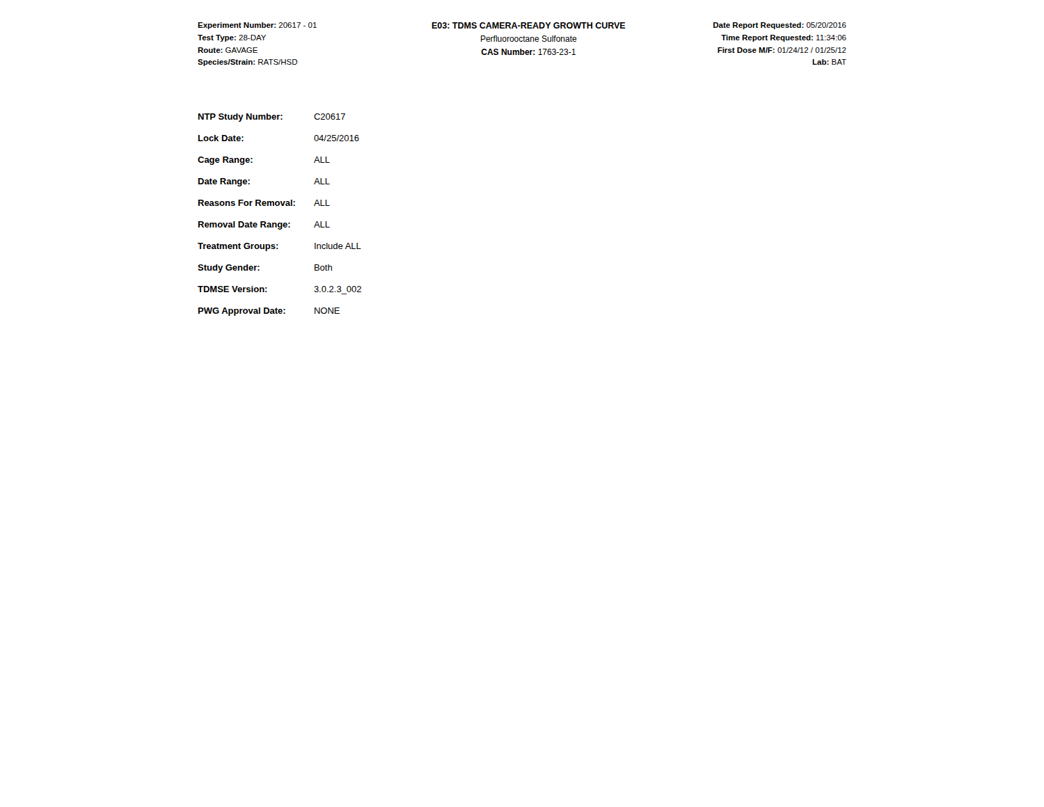| Experiment Number: 20617 - 01 Test Type: 28-DAY Route: GAVAGE Species/Strain: RATS/HSD | E03: TDMS CAMERA-READY GROWTH CURVE Perfluorooctane Sulfonate CAS Number: 1763-23-1 | Date Report Requested: 05/20/2016 Time Report Requested: 11:34:06 First Dose M/F: 01/24/12 / 01/25/12 Lab: BAT |
| NTP Study Number: | C20617 |
| Lock Date: | 04/25/2016 |
| Cage Range: | ALL |
| Date Range: | ALL |
| Reasons For Removal: | ALL |
| Removal Date Range: | ALL |
| Treatment Groups: | Include ALL |
| Study Gender: | Both |
| TDMSE Version: | 3.0.2.3_002 |
| PWG Approval Date: | NONE |